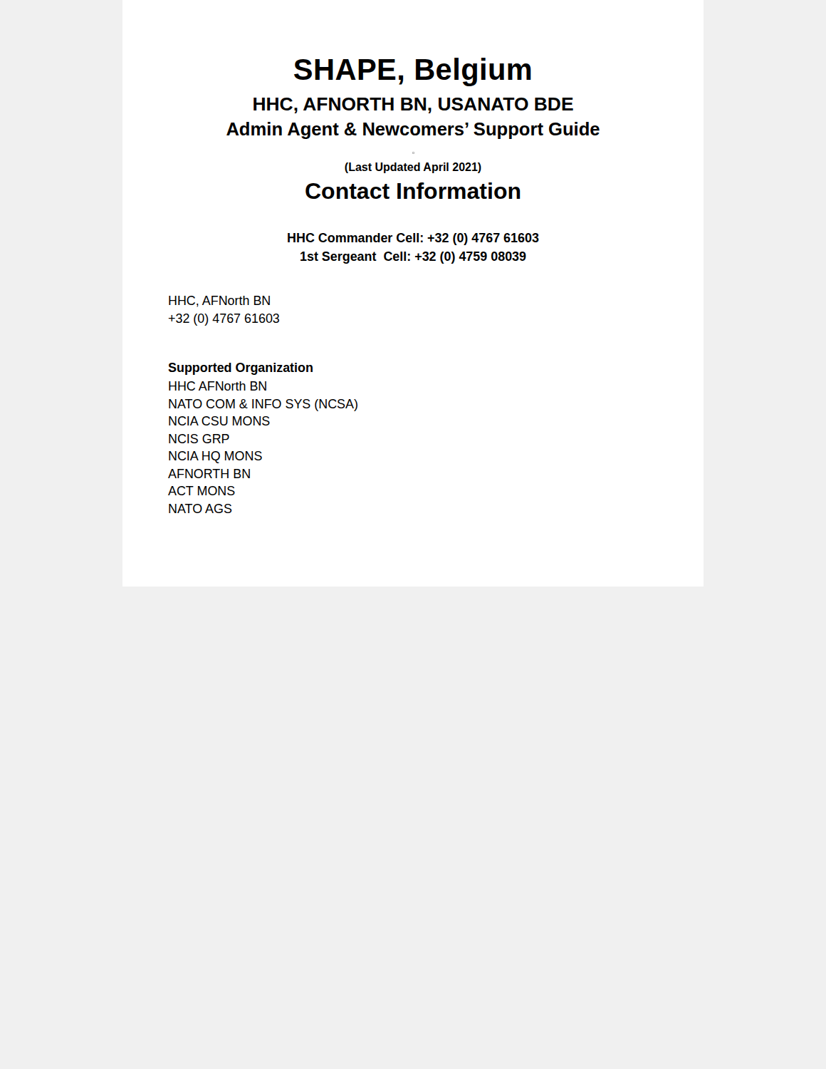SHAPE, Belgium
HHC, AFNORTH BN, USANATO BDE
Admin Agent & Newcomers’ Support Guide
(Last Updated April 2021)
Contact Information
HHC Commander Cell: +32 (0) 4767 61603
1st Sergeant Cell: +32 (0) 4759 08039
HHC, AFNorth BN
+32 (0) 4767 61603
Supported Organization
HHC AFNorth BN
NATO COM & INFO SYS (NCSA)
NCIA CSU MONS
NCIS GRP
NCIA HQ MONS
AFNORTH BN
ACT MONS
NATO AGS